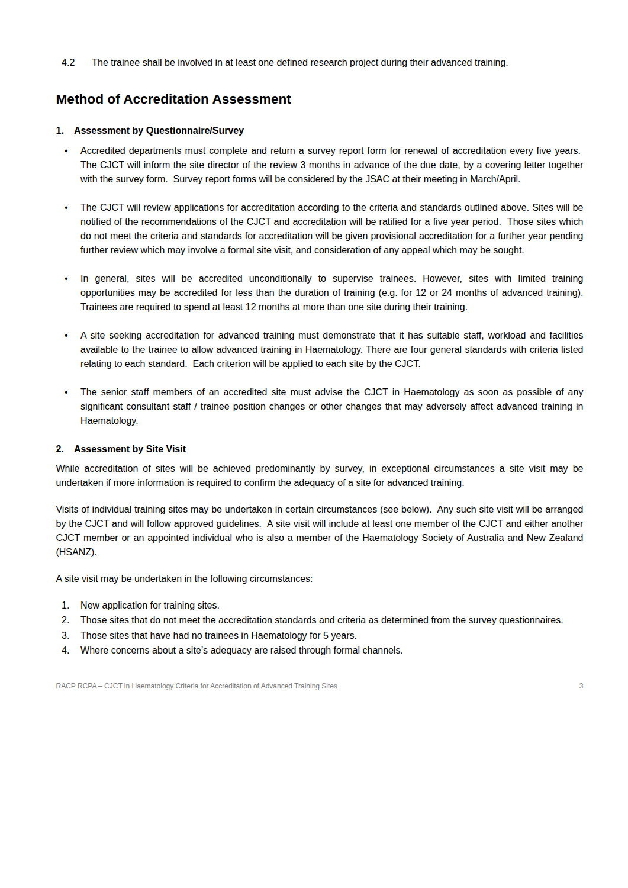4.2
The trainee shall be involved in at least one defined research project during their advanced training.
Method of Accreditation Assessment
1. Assessment by Questionnaire/Survey
Accredited departments must complete and return a survey report form for renewal of accreditation every five years. The CJCT will inform the site director of the review 3 months in advance of the due date, by a covering letter together with the survey form. Survey report forms will be considered by the JSAC at their meeting in March/April.
The CJCT will review applications for accreditation according to the criteria and standards outlined above. Sites will be notified of the recommendations of the CJCT and accreditation will be ratified for a five year period. Those sites which do not meet the criteria and standards for accreditation will be given provisional accreditation for a further year pending further review which may involve a formal site visit, and consideration of any appeal which may be sought.
In general, sites will be accredited unconditionally to supervise trainees. However, sites with limited training opportunities may be accredited for less than the duration of training (e.g. for 12 or 24 months of advanced training). Trainees are required to spend at least 12 months at more than one site during their training.
A site seeking accreditation for advanced training must demonstrate that it has suitable staff, workload and facilities available to the trainee to allow advanced training in Haematology. There are four general standards with criteria listed relating to each standard. Each criterion will be applied to each site by the CJCT.
The senior staff members of an accredited site must advise the CJCT in Haematology as soon as possible of any significant consultant staff / trainee position changes or other changes that may adversely affect advanced training in Haematology.
2. Assessment by Site Visit
While accreditation of sites will be achieved predominantly by survey, in exceptional circumstances a site visit may be undertaken if more information is required to confirm the adequacy of a site for advanced training.
Visits of individual training sites may be undertaken in certain circumstances (see below). Any such site visit will be arranged by the CJCT and will follow approved guidelines. A site visit will include at least one member of the CJCT and either another CJCT member or an appointed individual who is also a member of the Haematology Society of Australia and New Zealand (HSANZ).
A site visit may be undertaken in the following circumstances:
1. New application for training sites.
2. Those sites that do not meet the accreditation standards and criteria as determined from the survey questionnaires.
3. Those sites that have had no trainees in Haematology for 5 years.
4. Where concerns about a site’s adequacy are raised through formal channels.
RACP RCPA – CJCT in Haematology Criteria for Accreditation of Advanced Training Sites 3